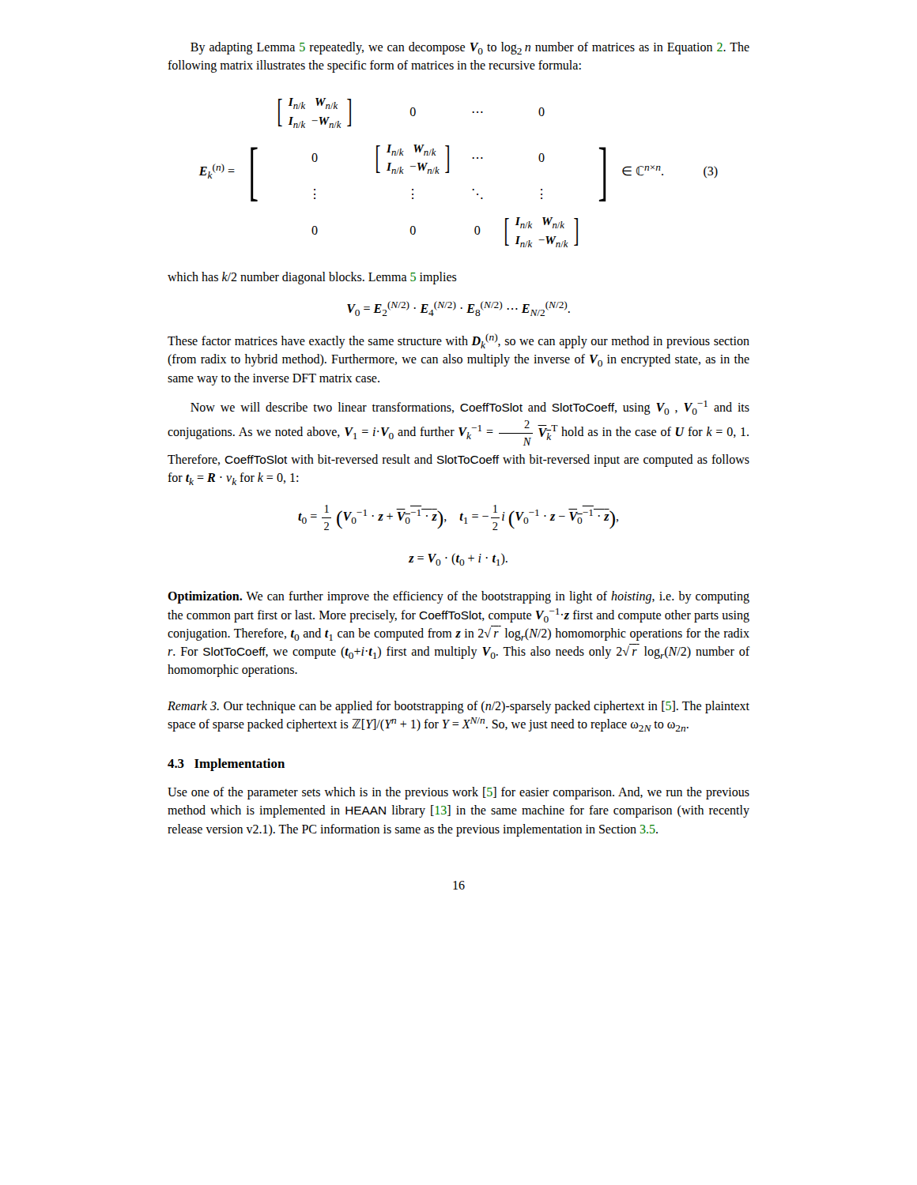By adapting Lemma 5 repeatedly, we can decompose V0 to log2 n number of matrices as in Equation 2. The following matrix illustrates the specific form of matrices in the recursive formula:
Ek(n) = [
| [ / I n / k / W n / k / / I n / k / − W n / k / ] | 0 | ⋯ | 0 |
| 0 | [ / I n / k / W n / k / / I n / k / − W n / k / ] | ⋯ | 0 |
| ⋮ | ⋮ | ⋱ | ⋮ |
| 0 | 0 | 0 | [ / I n / k / W n / k / / I n / k / − W n / k / ] |
] ∈ ℂn×n. (3)
which has k/2 number diagonal blocks. Lemma 5 implies
V0 = E2(N/2) · E4(N/2) · E8(N/2) ⋯ EN/2(N/2).
These factor matrices have exactly the same structure with Dk(n), so we can apply our method in previous section (from radix to hybrid method). Furthermore, we can also multiply the inverse of V0 in encrypted state, as in the same way to the inverse DFT matrix case.
Now we will describe two linear transformations, CoeffToSlot and SlotToCoeff, using V0 , V0−1 and its conjugations. As we noted above, V1 = i·V0 and further Vk−1 = 2 N VkT hold as in the case of U for k = 0, 1. Therefore, CoeffToSlot with bit-reversed result and SlotToCoeff with bit-reversed input are computed as follows for tk = R · vk for k = 0, 1:
t0 = 12 (V0−1 · z + V0−1 · z), t1 = −12 i (V0−1 · z − V0−1 · z),
z = V0 · (t0 + i · t1).
Optimization. We can further improve the efficiency of the bootstrapping in light of hoisting, i.e. by computing the common part first or last. More precisely, for CoeffToSlot, compute V0−1·z first and compute other parts using conjugation. Therefore, t0 and t1 can be computed from z in 2√ r  logr(N/2) homomorphic operations for the radix r. For SlotToCoeff, we compute (t0+i·t1) first and multiply V0. This also needs only 2√ r  logr(N/2) number of homomorphic operations.
Remark 3. Our technique can be applied for bootstrapping of (n/2)-sparsely packed ciphertext in [5]. The plaintext space of sparse packed ciphertext is ℤ[Y]/(Yn + 1) for Y = XN/n. So, we just need to replace ω2N to ω2n.
4.3 Implementation
Use one of the parameter sets which is in the previous work [5] for easier comparison. And, we run the previous method which is implemented in HEAAN library [13] in the same machine for fare comparison (with recently release version v2.1). The PC information is same as the previous implementation in Section 3.5.
16